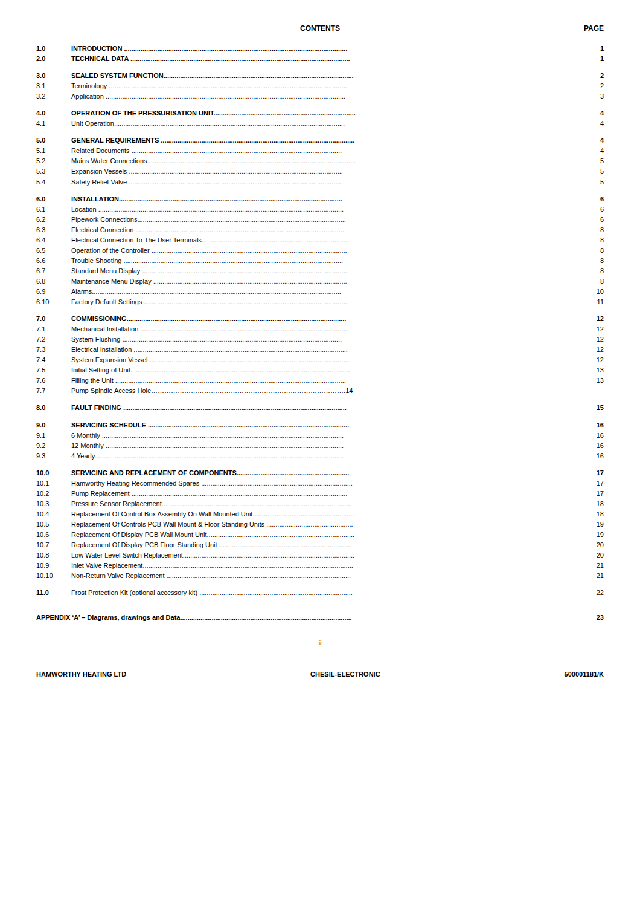CONTENTS
PAGE
| 1.0 | INTRODUCTION ......................................................................................................................... | 1 |
| 2.0 | TECHNICAL DATA ....................................................................................................................... | 1 |
| 3.0 | SEALED SYSTEM FUNCTION ....................................................................................................... | 2 |
| 3.1 | Terminology ................................................................................................................................. | 2 |
| 3.2 | Application .................................................................................................................................. | 3 |
| 4.0 | OPERATION OF THE PRESSURISATION UNIT ............................................................................. | 4 |
| 4.1 | Unit Operation ............................................................................................................................. | 4 |
| 5.0 | GENERAL REQUIREMENTS ......................................................................................................... | 4 |
| 5.1 | Related Documents .................................................................................................................. | 4 |
| 5.2 | Mains Water Connections ................................................................................................................. | 5 |
| 5.3 | Expansion Vessels .................................................................................................................... | 5 |
| 5.4 | Safety Relief Valve .................................................................................................................... | 5 |
| 6.0 | INSTALLATION ......................................................................................................................... | 6 |
| 6.1 | Location ..................................................................................................................................... | 6 |
| 6.2 | Pipework Connections ................................................................................................................. | 6 |
| 6.3 | Electrical Connection .................................................................................................................. | 8 |
| 6.4 | Electrical Connection To The User Terminals ................................................................................. | 8 |
| 6.5 | Operation of the Controller .......................................................................................................... | 8 |
| 6.6 | Trouble Shooting ....................................................................................................................... | 8 |
| 6.7 | Standard Menu Display ................................................................................................................ | 8 |
| 6.8 | Maintenance Menu Display ......................................................................................................... | 8 |
| 6.9 | Alarms ....................................................................................................................................... | 10 |
| 6.10 | Factory Default Settings ............................................................................................................... | 11 |
| 7.0 | COMMISSIONING ....................................................................................................................... | 12 |
| 7.1 | Mechanical Installation ................................................................................................................. | 12 |
| 7.2 | System Flushing ....................................................................................................................... | 12 |
| 7.3 | Electrical Installation .................................................................................................................... | 12 |
| 7.4 | System Expansion Vessel ............................................................................................................. | 12 |
| 7.5 | Initial Setting of Unit ....................................................................................................................... | 13 |
| 7.6 | Filling the Unit ............................................................................................................................. | 13 |
| 7.7 | Pump Spindle Access Hole…………………………………………………………………………….14 | |
| 8.0 | FAULT FINDING ......................................................................................................................... | 15 |
| 9.0 | SERVICING SCHEDULE ............................................................................................................. | 16 |
| 9.1 | 6 Monthly ................................................................................................................................... | 16 |
| 9.2 | 12 Monthly ................................................................................................................................. | 16 |
| 9.3 | 4 Yearly ....................................................................................................................................... | 16 |
| 10.0 | SERVICING AND REPLACEMENT OF COMPONENTS ............................................................. | 17 |
| 10.1 | Hamworthy Heating Recommended Spares .................................................................................. | 17 |
| 10.2 | Pump Replacement ..................................................................................................................... | 17 |
| 10.3 | Pressure Sensor Replacement ....................................................................................................... | 18 |
| 10.4 | Replacement Of Control Box Assembly On Wall Mounted Unit ....................................................... | 18 |
| 10.5 | Replacement Of Controls PCB Wall Mount & Floor Standing Units ............................................... | 19 |
| 10.6 | Replacement Of Display PCB Wall Mount Unit ................................................................................ | 19 |
| 10.7 | Replacement Of Display PCB Floor Standing Unit ....................................................................... | 20 |
| 10.8 | Low Water Level Switch Replacement ............................................................................................. | 20 |
| 10.9 | Inlet Valve Replacement .................................................................................................................. | 21 |
| 10.10 | Non-Return Valve Replacement .................................................................................................... | 21 |
| 11.0 | Frost Protection Kit (optional accessory kit) ................................................................................... | 22 |
APPENDIX ‘A’ – Diagrams, drawings and Data.............................................................................................
23
ii
HAMWORTHY HEATING LTD
CHESIL-ELECTRONIC
500001181/K